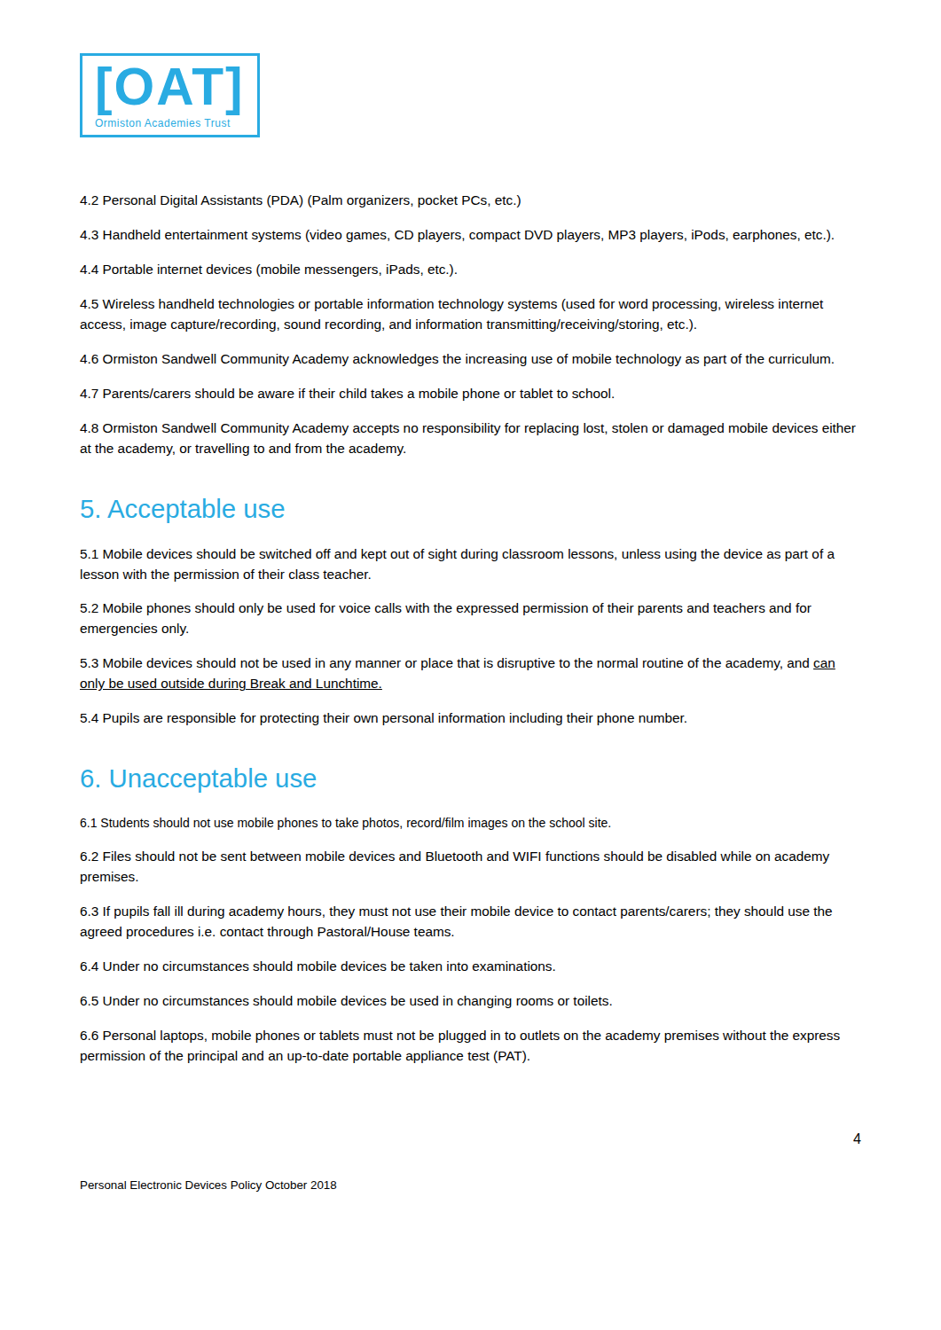[OAT] Ormiston Academies Trust
4.2 Personal Digital Assistants (PDA) (Palm organizers, pocket PCs, etc.)
4.3 Handheld entertainment systems (video games, CD players, compact DVD players, MP3 players, iPods, earphones, etc.).
4.4 Portable internet devices (mobile messengers, iPads, etc.).
4.5 Wireless handheld technologies or portable information technology systems (used for word processing, wireless internet access, image capture/recording, sound recording, and information transmitting/receiving/storing, etc.).
4.6 Ormiston Sandwell Community Academy acknowledges the increasing use of mobile technology as part of the curriculum.
4.7 Parents/carers should be aware if their child takes a mobile phone or tablet to school.
4.8 Ormiston Sandwell Community Academy accepts no responsibility for replacing lost, stolen or damaged mobile devices either at the academy, or travelling to and from the academy.
5. Acceptable use
5.1 Mobile devices should be switched off and kept out of sight during classroom lessons, unless using the device as part of a lesson with the permission of their class teacher.
5.2 Mobile phones should only be used for voice calls with the expressed permission of their parents and teachers and for emergencies only.
5.3 Mobile devices should not be used in any manner or place that is disruptive to the normal routine of the academy, and can only be used outside during Break and Lunchtime.
5.4 Pupils are responsible for protecting their own personal information including their phone number.
6. Unacceptable use
6.1 Students should not use mobile phones to take photos, record/film images on the school site.
6.2 Files should not be sent between mobile devices and Bluetooth and WIFI functions should be disabled while on academy premises.
6.3 If pupils fall ill during academy hours, they must not use their mobile device to contact parents/carers; they should use the agreed procedures i.e. contact through Pastoral/House teams.
6.4 Under no circumstances should mobile devices be taken into examinations.
6.5 Under no circumstances should mobile devices be used in changing rooms or toilets.
6.6 Personal laptops, mobile phones or tablets must not be plugged in to outlets on the academy premises without the express permission of the principal and an up-to-date portable appliance test (PAT).
4
Personal Electronic Devices Policy October 2018